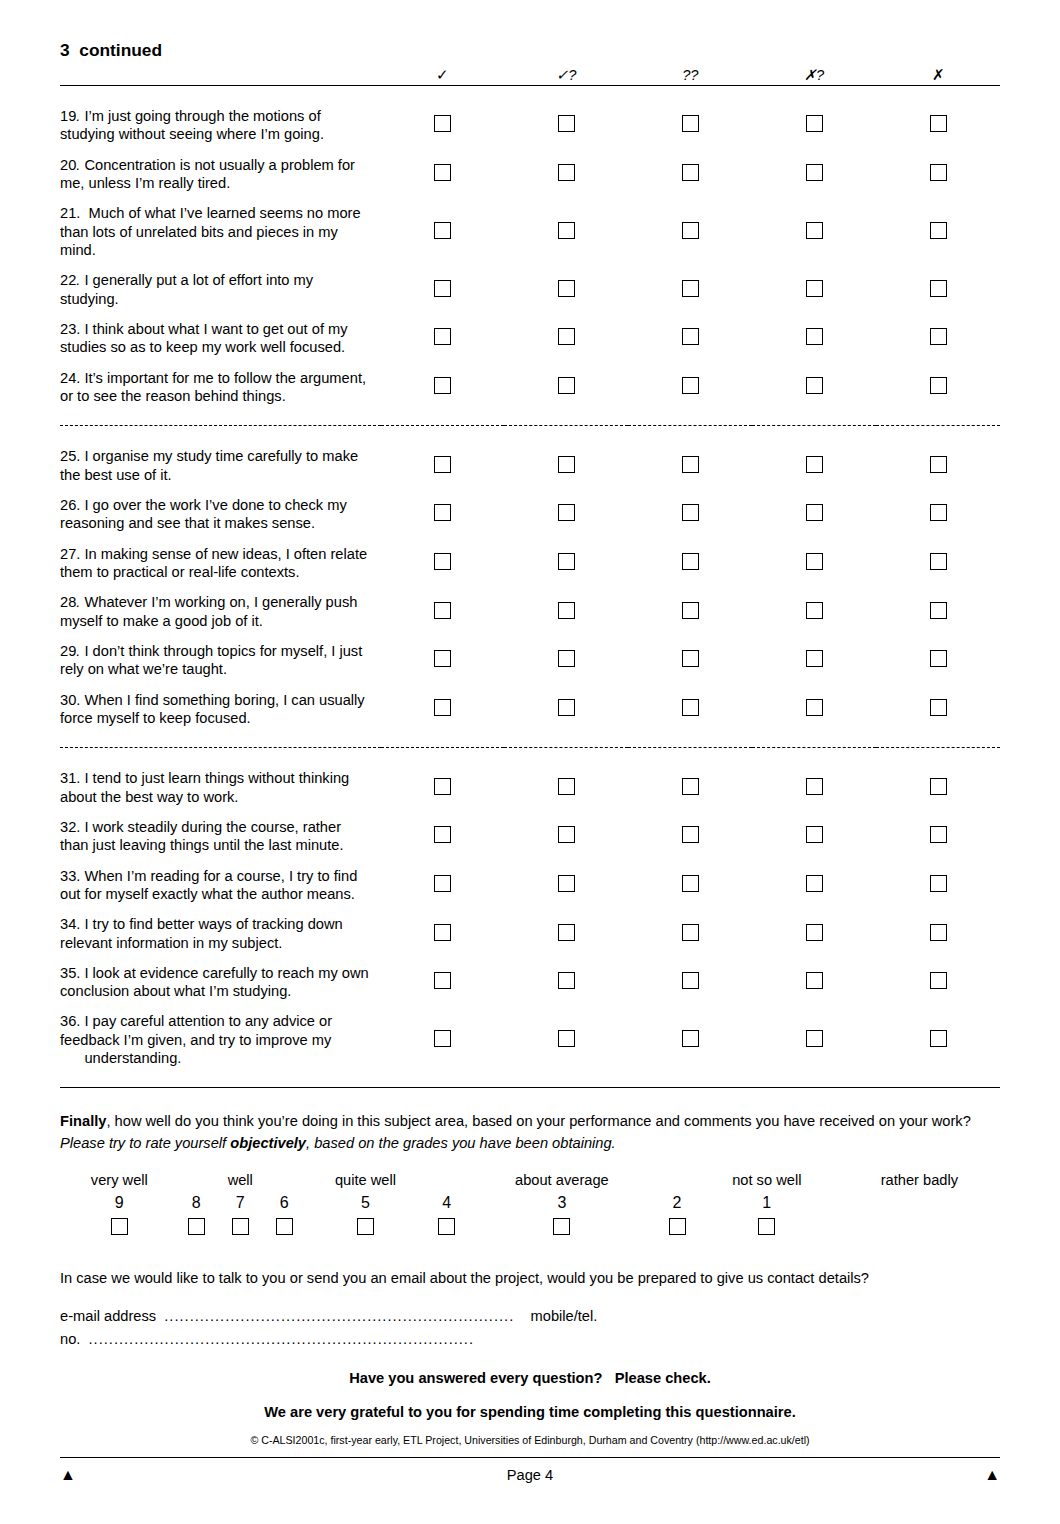3 continued
| | ✓ | ✓? | ?? | ✗? | ✗ |
| --- | --- | --- | --- | --- | --- |
| 19 . I’m just going through the motions of studying without seeing where I’m going. | | | | | |
| 20 . Concentration is not usually a problem for me, unless I’m really tired. | | | | | |
| 21. Much of what I’ve learned seems no more than lots of unrelated bits and pieces in my mind. | | | | | |
| 22 . I generally put a lot of effort into my studying. | | | | | |
| 23. I think about what I want to get out of my studies so as to keep my work well focused. | | | | | |
| 24. It’s important for me to follow the argument, or to see the reason behind things. | | | | | |
| 25. I organise my study time carefully to make the best use of it. | | | | | |
| 26. I go over the work I’ve done to check my reasoning and see that it makes sense. | | | | | |
| 27. In making sense of new ideas, I often relate them to practical or real-life contexts. | | | | | |
| 28 . Whatever I’m working on, I generally push myself to make a good job of it. | | | | | |
| 29 . I don’t think through topics for myself, I just rely on what we’re taught. | | | | | |
| 30. When I find something boring, I can usually force myself to keep focused. | | | | | |
| 31. I tend to just learn things without thinking about the best way to work. | | | | | |
| 32. I work steadily during the course, rather than just leaving things until the last minute. | | | | | |
| 33. When I’m reading for a course, I try to find out for myself exactly what the author means. | | | | | |
| 34. I try to find better ways of tracking down relevant information in my subject. | | | | | |
| 35. I look at evidence carefully to reach my own conclusion about what I’m studying. | | | | | |
| 36. I pay careful attention to any advice or feedback I’m given, and try to improve my understanding. | | | | | |
Finally, how well do you think you’re doing in this subject area, based on your performance and comments you have received on your work? Please try to rate yourself objectively, based on the grades you have been obtaining.
| very well | | well | | quite well | | about average | | not so well | | rather badly |
| 9 | 8 | 7 | 6 | 5 | 4 | 3 | 2 | 1 | | |
In case we would like to talk to you or send you an email about the project, would you be prepared to give us contact details?
e-mail address ..................................................................... mobile/tel. no. ............................................................................
Have you answered every question? Please check.
We are very grateful to you for spending time completing this questionnaire.
© C-ALSI2001c, first-year early, ETL Project, Universities of Edinburgh, Durham and Coventry (http://www.ed.ac.uk/etl)
▲ Page 4 ▲